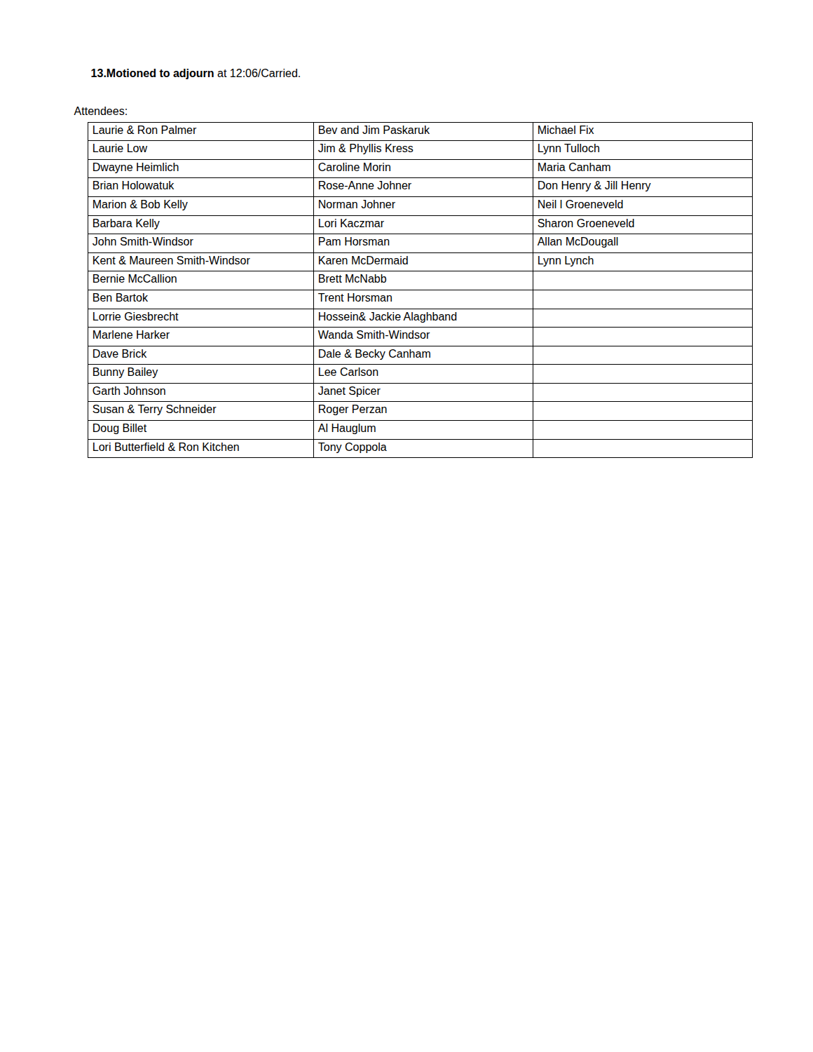13.Motioned to adjourn at 12:06/Carried.
Attendees:
| Laurie & Ron Palmer | Bev and Jim Paskaruk | Michael Fix |
| Laurie Low | Jim & Phyllis Kress | Lynn Tulloch |
| Dwayne Heimlich | Caroline Morin | Maria Canham |
| Brian Holowatuk | Rose-Anne Johner | Don Henry & Jill Henry |
| Marion & Bob Kelly | Norman Johner | Neil l Groeneveld |
| Barbara Kelly | Lori Kaczmar | Sharon Groeneveld |
| John Smith-Windsor | Pam Horsman | Allan McDougall |
| Kent & Maureen Smith-Windsor | Karen McDermaid | Lynn Lynch |
| Bernie McCallion | Brett McNabb | |
| Ben Bartok | Trent Horsman | |
| Lorrie Giesbrecht | Hossein& Jackie Alaghband | |
| Marlene Harker | Wanda Smith-Windsor | |
| Dave Brick | Dale & Becky Canham | |
| Bunny Bailey | Lee Carlson | |
| Garth Johnson | Janet Spicer | |
| Susan & Terry Schneider | Roger Perzan | |
| Doug Billet | Al Hauglum | |
| Lori Butterfield & Ron Kitchen | Tony Coppola | |